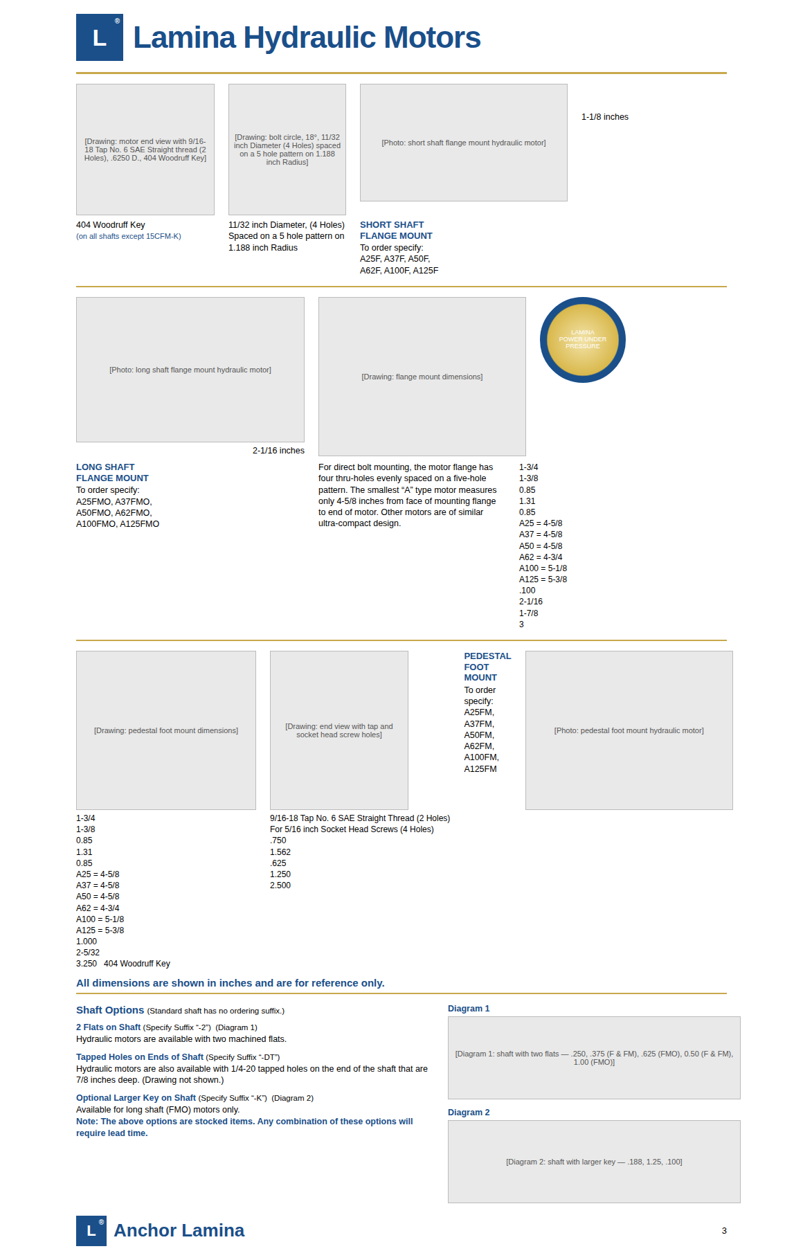L
Lamina Hydraulic Motors
[Drawing: motor end view with 9/16-18 Tap No. 6 SAE Straight thread (2 Holes), .6250 D., 404 Woodruff Key]
[Drawing: bolt circle, 18°, 11/32 inch Diameter (4 Holes) spaced on a 5 hole pattern on 1.188 inch Radius]
[Photo: short shaft flange mount hydraulic motor]
1-1/8 inches
404 Woodruff Key
(on all shafts except 15CFM-K)
11/32 inch Diameter, (4 Holes)
Spaced on a 5 hole pattern on 1.188 inch Radius
SHORT SHAFT
FLANGE MOUNT
To order specify:
A25F, A37F, A50F,
A62F, A100F, A125F
[Photo: long shaft flange mount hydraulic motor]
2-1/16 inches
[Drawing: flange mount dimensions]
LAMINA
POWER UNDER PRESSURE
LONG SHAFT
FLANGE MOUNT
To order specify:
A25FMO, A37FMO,
A50FMO, A62FMO,
A100FMO, A125FMO
For direct bolt mounting, the motor flange has four thru-holes evenly spaced on a five-hole pattern. The smallest “A” type motor measures only 4-5/8 inches from face of mounting flange to end of motor. Other motors are of similar ultra-compact design.
1-3/4
1-3/8
0.85
1.31
0.85
A25 = 4-5/8
A37 = 4-5/8
A50 = 4-5/8
A62 = 4-3/4
A100 = 5-1/8
A125 = 5-3/8
.100
2-1/16
1-7/8
3
[Drawing: pedestal foot mount dimensions]
1-3/4
1-3/8
0.85
1.31
0.85
A25 = 4-5/8
A37 = 4-5/8
A50 = 4-5/8
A62 = 4-3/4
A100 = 5-1/8
A125 = 5-3/8
1.000
2-5/32
3.250 404 Woodruff Key
[Drawing: end view with tap and socket head screw holes]
9/16-18 Tap No. 6 SAE Straight Thread (2 Holes)
For 5/16 inch Socket Head Screws (4 Holes)
.750
1.562
.625
1.250
2.500
PEDESTAL
FOOT MOUNT
To order specify:
A25FM, A37FM,
A50FM, A62FM,
A100FM, A125FM
[Photo: pedestal foot mount hydraulic motor]
All dimensions are shown in inches and are for reference only.
Shaft Options (Standard shaft has no ordering suffix.)
2 Flats on Shaft (Specify Suffix “-2”) (Diagram 1)
Hydraulic motors are available with two machined flats.
Tapped Holes on Ends of Shaft (Specify Suffix “-DT”)
Hydraulic motors are also available with 1/4-20 tapped holes on the end of the shaft that are 7/8 inches deep. (Drawing not shown.)
Optional Larger Key on Shaft (Specify Suffix “-K”) (Diagram 2)
Available for long shaft (FMO) motors only.
Note: The above options are stocked items. Any combination of these options will require lead time.
Diagram 1
[Diagram 1: shaft with two flats — .250, .375 (F & FM), .625 (FMO), 0.50 (F & FM), 1.00 (FMO)]
Diagram 2
[Diagram 2: shaft with larger key — .188, 1.25, .100]
L
Anchor Lamina
3